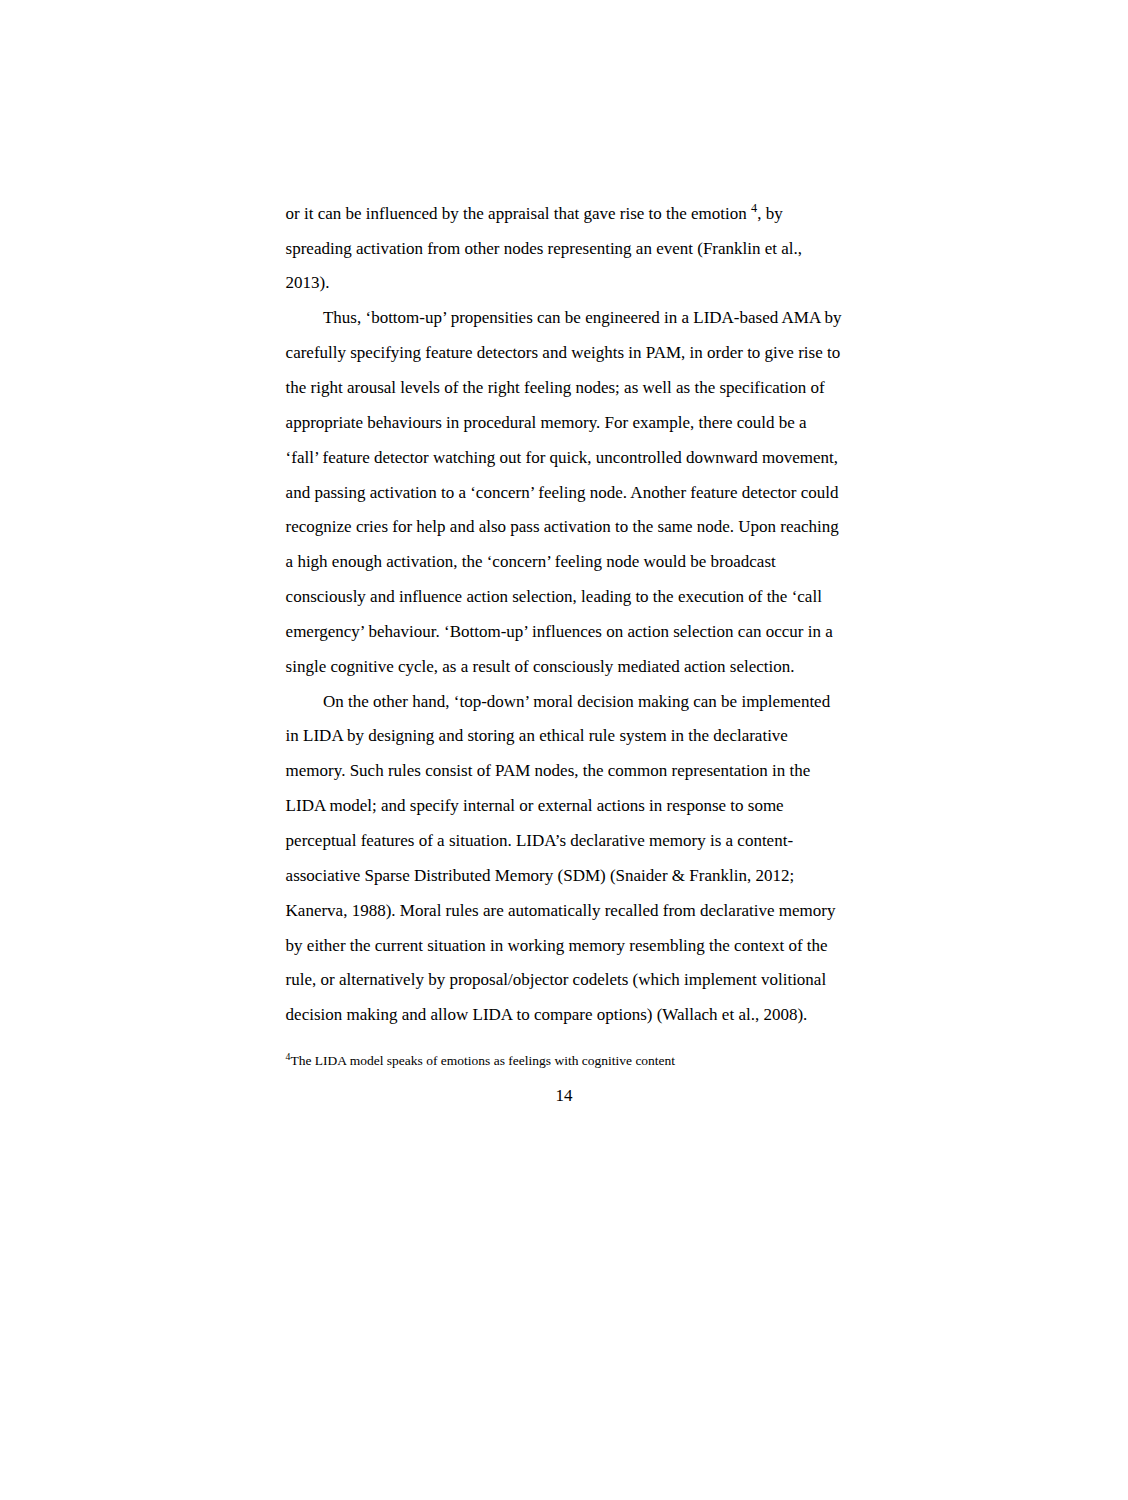or it can be influenced by the appraisal that gave rise to the emotion 4, by spreading activation from other nodes representing an event (Franklin et al., 2013).
Thus, ‘bottom-up’ propensities can be engineered in a LIDA-based AMA by carefully specifying feature detectors and weights in PAM, in order to give rise to the right arousal levels of the right feeling nodes; as well as the specification of appropriate behaviours in procedural memory. For example, there could be a ‘fall’ feature detector watching out for quick, uncontrolled downward movement, and passing activation to a ‘concern’ feeling node. Another feature detector could recognize cries for help and also pass activation to the same node. Upon reaching a high enough activation, the ‘concern’ feeling node would be broadcast consciously and influence action selection, leading to the execution of the ‘call emergency’ behaviour. ‘Bottom-up’ influences on action selection can occur in a single cognitive cycle, as a result of consciously mediated action selection.
On the other hand, ‘top-down’ moral decision making can be implemented in LIDA by designing and storing an ethical rule system in the declarative memory. Such rules consist of PAM nodes, the common representation in the LIDA model; and specify internal or external actions in response to some perceptual features of a situation. LIDA’s declarative memory is a content-associative Sparse Distributed Memory (SDM) (Snaider & Franklin, 2012; Kanerva, 1988). Moral rules are automatically recalled from declarative memory by either the current situation in working memory resembling the context of the rule, or alternatively by proposal/objector codelets (which implement volitional decision making and allow LIDA to compare options) (Wallach et al., 2008).
4The LIDA model speaks of emotions as feelings with cognitive content
14